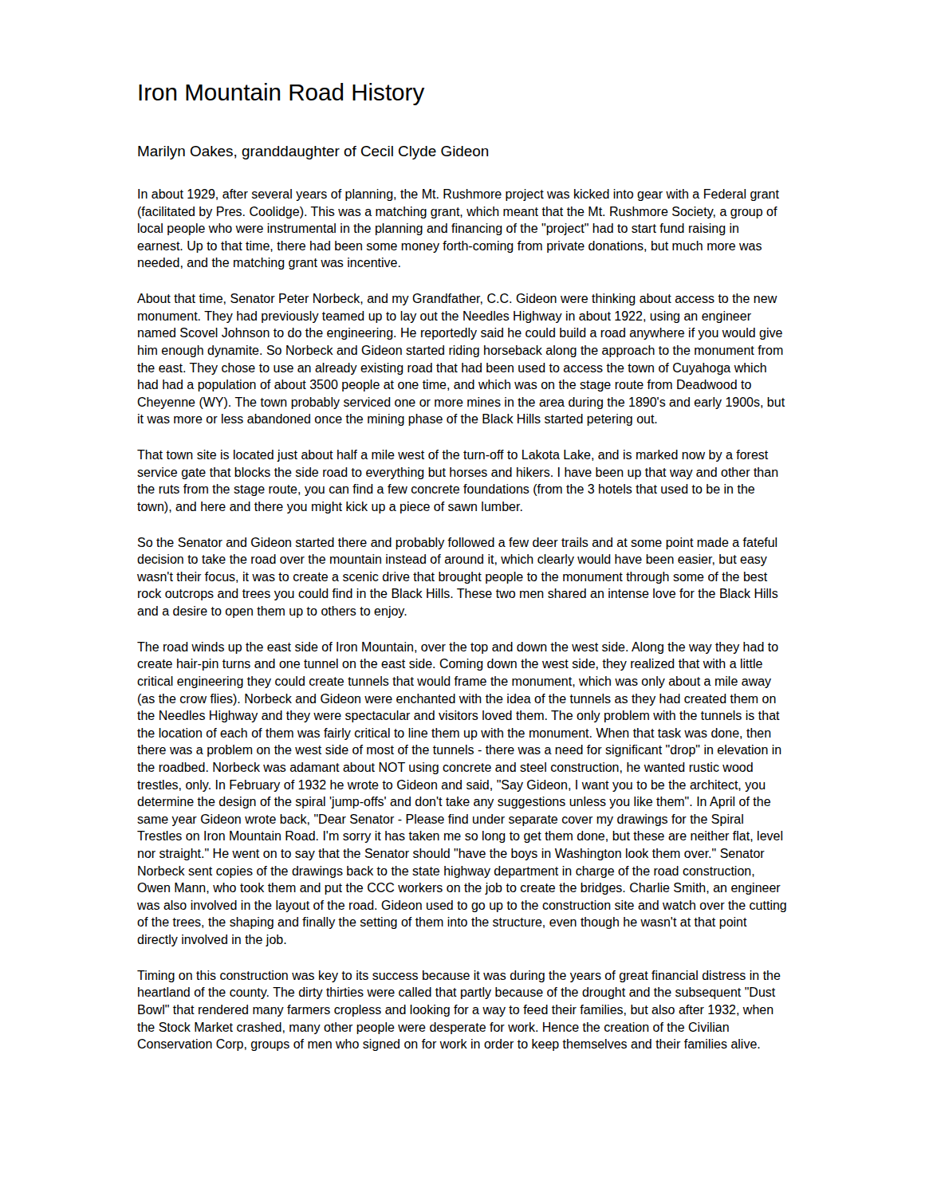Iron Mountain Road History
Marilyn Oakes, granddaughter of Cecil Clyde Gideon
In about 1929, after several years of planning, the Mt. Rushmore project was kicked into gear with a Federal grant (facilitated by Pres. Coolidge). This was a matching grant, which meant that the Mt. Rushmore Society, a group of local people who were instrumental in the planning and financing of the "project" had to start fund raising in earnest. Up to that time, there had been some money forth-coming from private donations, but much more was needed, and the matching grant was incentive.
About that time, Senator Peter Norbeck, and my Grandfather, C.C. Gideon were thinking about access to the new monument. They had previously teamed up to lay out the Needles Highway in about 1922, using an engineer named Scovel Johnson to do the engineering. He reportedly said he could build a road anywhere if you would give him enough dynamite. So Norbeck and Gideon started riding horseback along the approach to the monument from the east. They chose to use an already existing road that had been used to access the town of Cuyahoga which had had a population of about 3500 people at one time, and which was on the stage route from Deadwood to Cheyenne (WY). The town probably serviced one or more mines in the area during the 1890's and early 1900s, but it was more or less abandoned once the mining phase of the Black Hills started petering out.
That town site is located just about half a mile west of the turn-off to Lakota Lake, and is marked now by a forest service gate that blocks the side road to everything but horses and hikers. I have been up that way and other than the ruts from the stage route, you can find a few concrete foundations (from the 3 hotels that used to be in the town), and here and there you might kick up a piece of sawn lumber.
So the Senator and Gideon started there and probably followed a few deer trails and at some point made a fateful decision to take the road over the mountain instead of around it, which clearly would have been easier, but easy wasn't their focus, it was to create a scenic drive that brought people to the monument through some of the best rock outcrops and trees you could find in the Black Hills. These two men shared an intense love for the Black Hills and a desire to open them up to others to enjoy.
The road winds up the east side of Iron Mountain, over the top and down the west side. Along the way they had to create hair-pin turns and one tunnel on the east side. Coming down the west side, they realized that with a little critical engineering they could create tunnels that would frame the monument, which was only about a mile away (as the crow flies). Norbeck and Gideon were enchanted with the idea of the tunnels as they had created them on the Needles Highway and they were spectacular and visitors loved them. The only problem with the tunnels is that the location of each of them was fairly critical to line them up with the monument. When that task was done, then there was a problem on the west side of most of the tunnels - there was a need for significant "drop" in elevation in the roadbed. Norbeck was adamant about NOT using concrete and steel construction, he wanted rustic wood trestles, only. In February of 1932 he wrote to Gideon and said, "Say Gideon, I want you to be the architect, you determine the design of the spiral 'jump-offs' and don't take any suggestions unless you like them". In April of the same year Gideon wrote back, "Dear Senator - Please find under separate cover my drawings for the Spiral Trestles on Iron Mountain Road. I'm sorry it has taken me so long to get them done, but these are neither flat, level nor straight." He went on to say that the Senator should "have the boys in Washington look them over." Senator Norbeck sent copies of the drawings back to the state highway department in charge of the road construction, Owen Mann, who took them and put the CCC workers on the job to create the bridges. Charlie Smith, an engineer was also involved in the layout of the road. Gideon used to go up to the construction site and watch over the cutting of the trees, the shaping and finally the setting of them into the structure, even though he wasn't at that point directly involved in the job.
Timing on this construction was key to its success because it was during the years of great financial distress in the heartland of the county. The dirty thirties were called that partly because of the drought and the subsequent "Dust Bowl" that rendered many farmers cropless and looking for a way to feed their families, but also after 1932, when the Stock Market crashed, many other people were desperate for work. Hence the creation of the Civilian Conservation Corp, groups of men who signed on for work in order to keep themselves and their families alive.